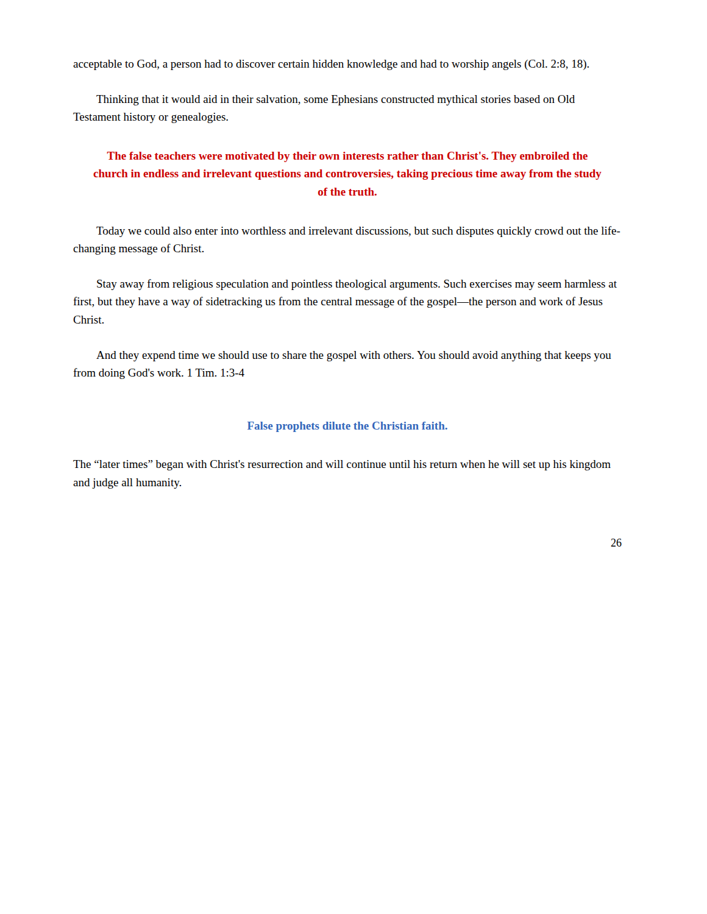acceptable to God, a person had to discover certain hidden knowledge and had to worship angels (Col. 2:8, 18).
Thinking that it would aid in their salvation, some Ephesians constructed mythical stories based on Old Testament history or genealogies.
The false teachers were motivated by their own interests rather than Christ's. They embroiled the church in endless and irrelevant questions and controversies, taking precious time away from the study of the truth.
Today we could also enter into worthless and irrelevant discussions, but such disputes quickly crowd out the life-changing message of Christ.
Stay away from religious speculation and pointless theological arguments. Such exercises may seem harmless at first, but they have a way of sidetracking us from the central message of the gospel—the person and work of Jesus Christ.
And they expend time we should use to share the gospel with others. You should avoid anything that keeps you from doing God's work. 1 Tim. 1:3-4
False prophets dilute the Christian faith.
The “later times” began with Christ's resurrection and will continue until his return when he will set up his kingdom and judge all humanity.
26